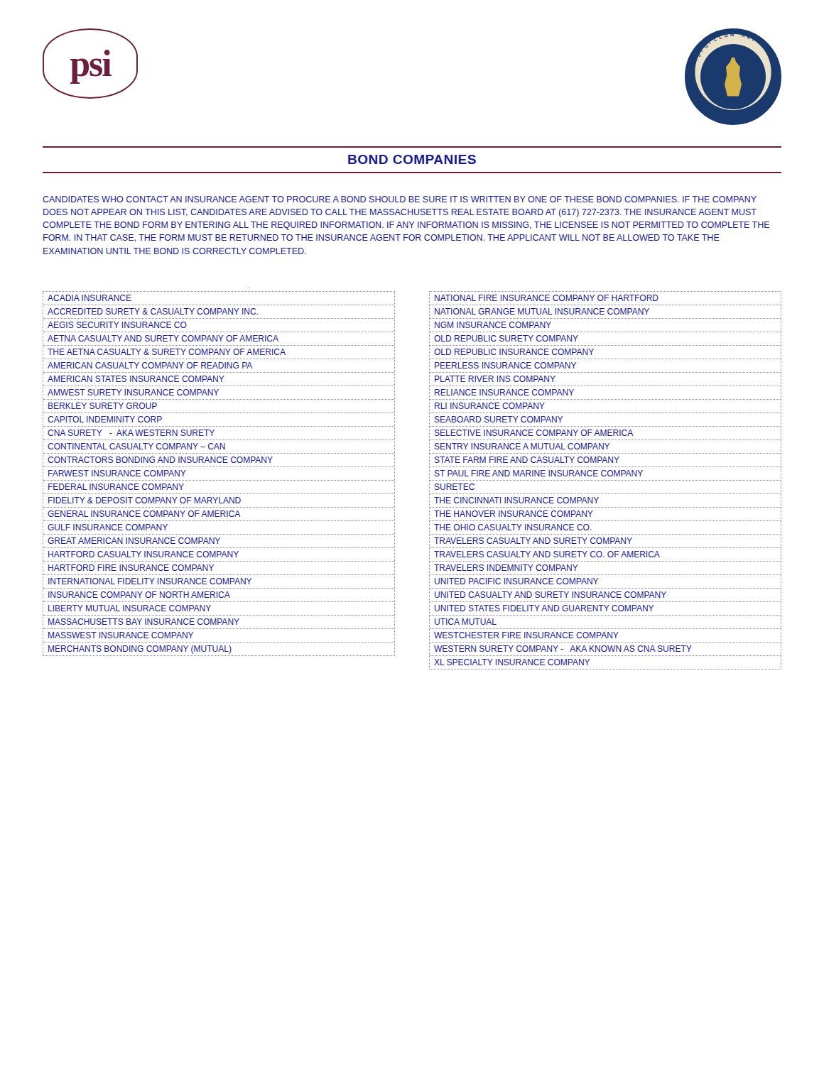psi
S I G I L L U M R E I P U B L I C A E N S I S S T T E S U H C A S S A M
BOND COMPANIES
CANDIDATES WHO CONTACT AN INSURANCE AGENT TO PROCURE A BOND SHOULD BE SURE IT IS WRITTEN BY ONE OF THESE BOND COMPANIES. IF THE COMPANY DOES NOT APPEAR ON THIS LIST, CANDIDATES ARE ADVISED TO CALL THE MASSACHUSETTS REAL ESTATE BOARD AT (617) 727-2373. THE INSURANCE AGENT MUST COMPLETE THE BOND FORM BY ENTERING ALL THE REQUIRED INFORMATION. IF ANY INFORMATION IS MISSING, THE LICENSEE IS NOT PERMITTED TO COMPLETE THE FORM. IN THAT CASE, THE FORM MUST BE RETURNED TO THE INSURANCE AGENT FOR COMPLETION. THE APPLICANT WILL NOT BE ALLOWED TO TAKE THE EXAMINATION UNTIL THE BOND IS CORRECTLY COMPLETED.
.
ACADIA INSURANCE
ACCREDITED SURETY & CASUALTY COMPANY INC.
AEGIS SECURITY INSURANCE CO
AETNA CASUALTY AND SURETY COMPANY OF AMERICA
THE AETNA CASUALTY & SURETY COMPANY OF AMERICA
AMERICAN CASUALTY COMPANY OF READING PA
AMERICAN STATES INSURANCE COMPANY
AMWEST SURETY INSURANCE COMPANY
BERKLEY SURETY GROUP
CAPITOL INDEMINITY CORP
CNA SURETY - AKA WESTERN SURETY
CONTINENTAL CASUALTY COMPANY – CAN
CONTRACTORS BONDING AND INSURANCE COMPANY
FARWEST INSURANCE COMPANY
FEDERAL INSURANCE COMPANY
FIDELITY & DEPOSIT COMPANY OF MARYLAND
GENERAL INSURANCE COMPANY OF AMERICA
GULF INSURANCE COMPANY
GREAT AMERICAN INSURANCE COMPANY
HARTFORD CASUALTY INSURANCE COMPANY
HARTFORD FIRE INSURANCE COMPANY
INTERNATIONAL FIDELITY INSURANCE COMPANY
INSURANCE COMPANY OF NORTH AMERICA
LIBERTY MUTUAL INSURACE COMPANY
MASSACHUSETTS BAY INSURANCE COMPANY
MASSWEST INSURANCE COMPANY
MERCHANTS BONDING COMPANY (MUTUAL)
NATIONAL FIRE INSURANCE COMPANY OF HARTFORD
NATIONAL GRANGE MUTUAL INSURANCE COMPANY
NGM INSURANCE COMPANY
OLD REPUBLIC SURETY COMPANY
OLD REPUBLIC INSURANCE COMPANY
PEERLESS INSURANCE COMPANY
PLATTE RIVER INS COMPANY
RELIANCE INSURANCE COMPANY
RLI INSURANCE COMPANY
SEABOARD SURETY COMPANY
SELECTIVE INSURANCE COMPANY OF AMERICA
SENTRY INSURANCE A MUTUAL COMPANY
STATE FARM FIRE AND CASUALTY COMPANY
ST PAUL FIRE AND MARINE INSURANCE COMPANY
SURETEC
THE CINCINNATI INSURANCE COMPANY
THE HANOVER INSURANCE COMPANY
THE OHIO CASUALTY INSURANCE CO.
TRAVELERS CASUALTY AND SURETY COMPANY
TRAVELERS CASUALTY AND SURETY CO. OF AMERICA
TRAVELERS INDEMNITY COMPANY
UNITED PACIFIC INSURANCE COMPANY
UNITED CASUALTY AND SURETY INSURANCE COMPANY
UNITED STATES FIDELITY AND GUARENTY COMPANY
UTICA MUTUAL
WESTCHESTER FIRE INSURANCE COMPANY
WESTERN SURETY COMPANY - AKA KNOWN AS CNA SURETY
XL SPECIALTY INSURANCE COMPANY